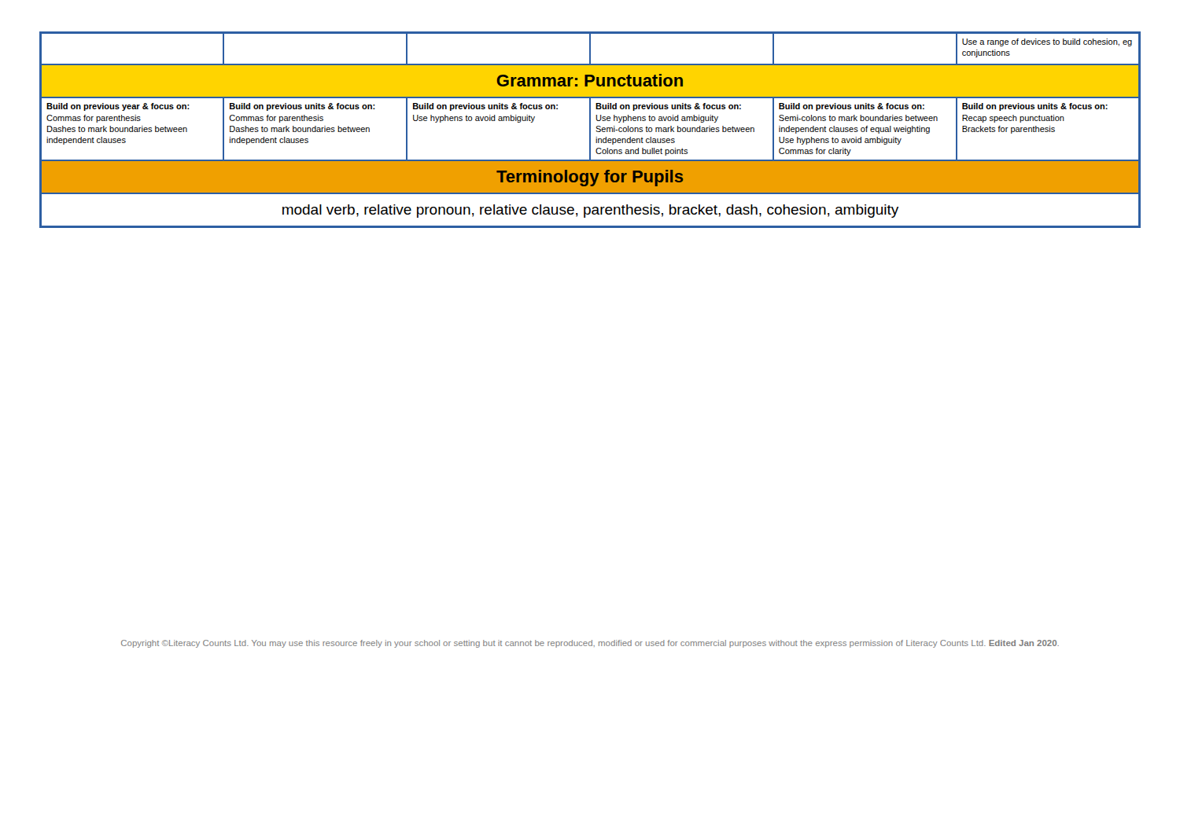| | | | | | Use a range of devices to build cohesion, eg conjunctions |
| Grammar: Punctuation |
| Build on previous year & focus on: Commas for parenthesis Dashes to mark boundaries between independent clauses | Build on previous units & focus on: Commas for parenthesis Dashes to mark boundaries between independent clauses | Build on previous units & focus on: Use hyphens to avoid ambiguity | Build on previous units & focus on: Use hyphens to avoid ambiguity Semi-colons to mark boundaries between independent clauses Colons and bullet points | Build on previous units & focus on: Semi-colons to mark boundaries between independent clauses of equal weighting Use hyphens to avoid ambiguity Commas for clarity | Build on previous units & focus on: Recap speech punctuation Brackets for parenthesis |
| Terminology for Pupils |
| modal verb, relative pronoun, relative clause, parenthesis, bracket, dash, cohesion, ambiguity |
Copyright ©Literacy Counts Ltd. You may use this resource freely in your school or setting but it cannot be reproduced, modified or used for commercial purposes without the express permission of Literacy Counts Ltd. Edited Jan 2020.